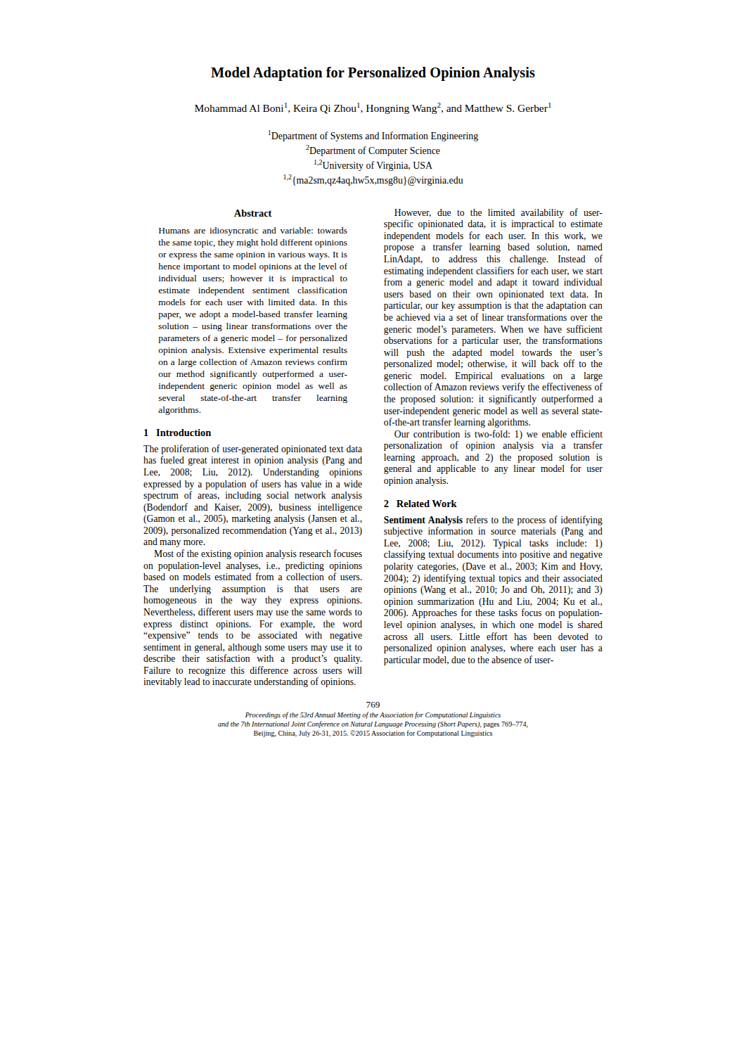Model Adaptation for Personalized Opinion Analysis
Mohammad Al Boni1, Keira Qi Zhou1, Hongning Wang2, and Matthew S. Gerber1
1Department of Systems and Information Engineering
2Department of Computer Science
1,2University of Virginia, USA
1,2{ma2sm,qz4aq,hw5x,msg8u}@virginia.edu
Abstract
Humans are idiosyncratic and variable: towards the same topic, they might hold different opinions or express the same opinion in various ways. It is hence important to model opinions at the level of individual users; however it is impractical to estimate independent sentiment classification models for each user with limited data. In this paper, we adopt a model-based transfer learning solution – using linear transformations over the parameters of a generic model – for personalized opinion analysis. Extensive experimental results on a large collection of Amazon reviews confirm our method significantly outperformed a user-independent generic opinion model as well as several state-of-the-art transfer learning algorithms.
1 Introduction
The proliferation of user-generated opinionated text data has fueled great interest in opinion analysis (Pang and Lee, 2008; Liu, 2012). Understanding opinions expressed by a population of users has value in a wide spectrum of areas, including social network analysis (Bodendorf and Kaiser, 2009), business intelligence (Gamon et al., 2005), marketing analysis (Jansen et al., 2009), personalized recommendation (Yang et al., 2013) and many more.
Most of the existing opinion analysis research focuses on population-level analyses, i.e., predicting opinions based on models estimated from a collection of users. The underlying assumption is that users are homogeneous in the way they express opinions. Nevertheless, different users may use the same words to express distinct opinions. For example, the word “expensive” tends to be associated with negative sentiment in general, although some users may use it to describe their satisfaction with a product’s quality. Failure to recognize this difference across users will inevitably lead to inaccurate understanding of opinions.
However, due to the limited availability of user-specific opinionated data, it is impractical to estimate independent models for each user. In this work, we propose a transfer learning based solution, named LinAdapt, to address this challenge. Instead of estimating independent classifiers for each user, we start from a generic model and adapt it toward individual users based on their own opinionated text data. In particular, our key assumption is that the adaptation can be achieved via a set of linear transformations over the generic model’s parameters. When we have sufficient observations for a particular user, the transformations will push the adapted model towards the user’s personalized model; otherwise, it will back off to the generic model. Empirical evaluations on a large collection of Amazon reviews verify the effectiveness of the proposed solution: it significantly outperformed a user-independent generic model as well as several state-of-the-art transfer learning algorithms.
Our contribution is two-fold: 1) we enable efficient personalization of opinion analysis via a transfer learning approach, and 2) the proposed solution is general and applicable to any linear model for user opinion analysis.
2 Related Work
Sentiment Analysis refers to the process of identifying subjective information in source materials (Pang and Lee, 2008; Liu, 2012). Typical tasks include: 1) classifying textual documents into positive and negative polarity categories, (Dave et al., 2003; Kim and Hovy, 2004); 2) identifying textual topics and their associated opinions (Wang et al., 2010; Jo and Oh, 2011); and 3) opinion summarization (Hu and Liu, 2004; Ku et al., 2006). Approaches for these tasks focus on population-level opinion analyses, in which one model is shared across all users. Little effort has been devoted to personalized opinion analyses, where each user has a particular model, due to the absence of user-
769
Proceedings of the 53rd Annual Meeting of the Association for Computational Linguistics
and the 7th International Joint Conference on Natural Language Processing (Short Papers), pages 769–774,
Beijing, China, July 26-31, 2015. ©2015 Association for Computational Linguistics